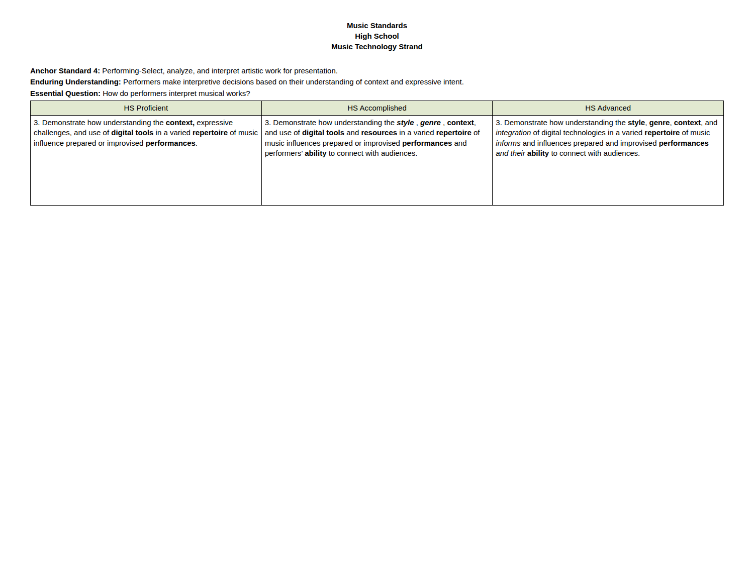Music Standards
High School
Music Technology Strand
Anchor Standard 4: Performing-Select, analyze, and interpret artistic work for presentation.
Enduring Understanding: Performers make interpretive decisions based on their understanding of context and expressive intent.
Essential Question: How do performers interpret musical works?
| HS Proficient | HS Accomplished | HS Advanced |
| --- | --- | --- |
| 3. Demonstrate how understanding the context, expressive challenges, and use of digital tools in a varied repertoire of music influence prepared or improvised performances . | 3. Demonstrate how understanding the style , genre , context , and use of digital tools and resources in a varied repertoire of music influences prepared or improvised performances and performers’ ability to connect with audiences. | 3. Demonstrate how understanding the style , genre , context , and integration of digital technologies in a varied repertoire of music informs and influences prepared and improvised performances and their ability to connect with audiences. |